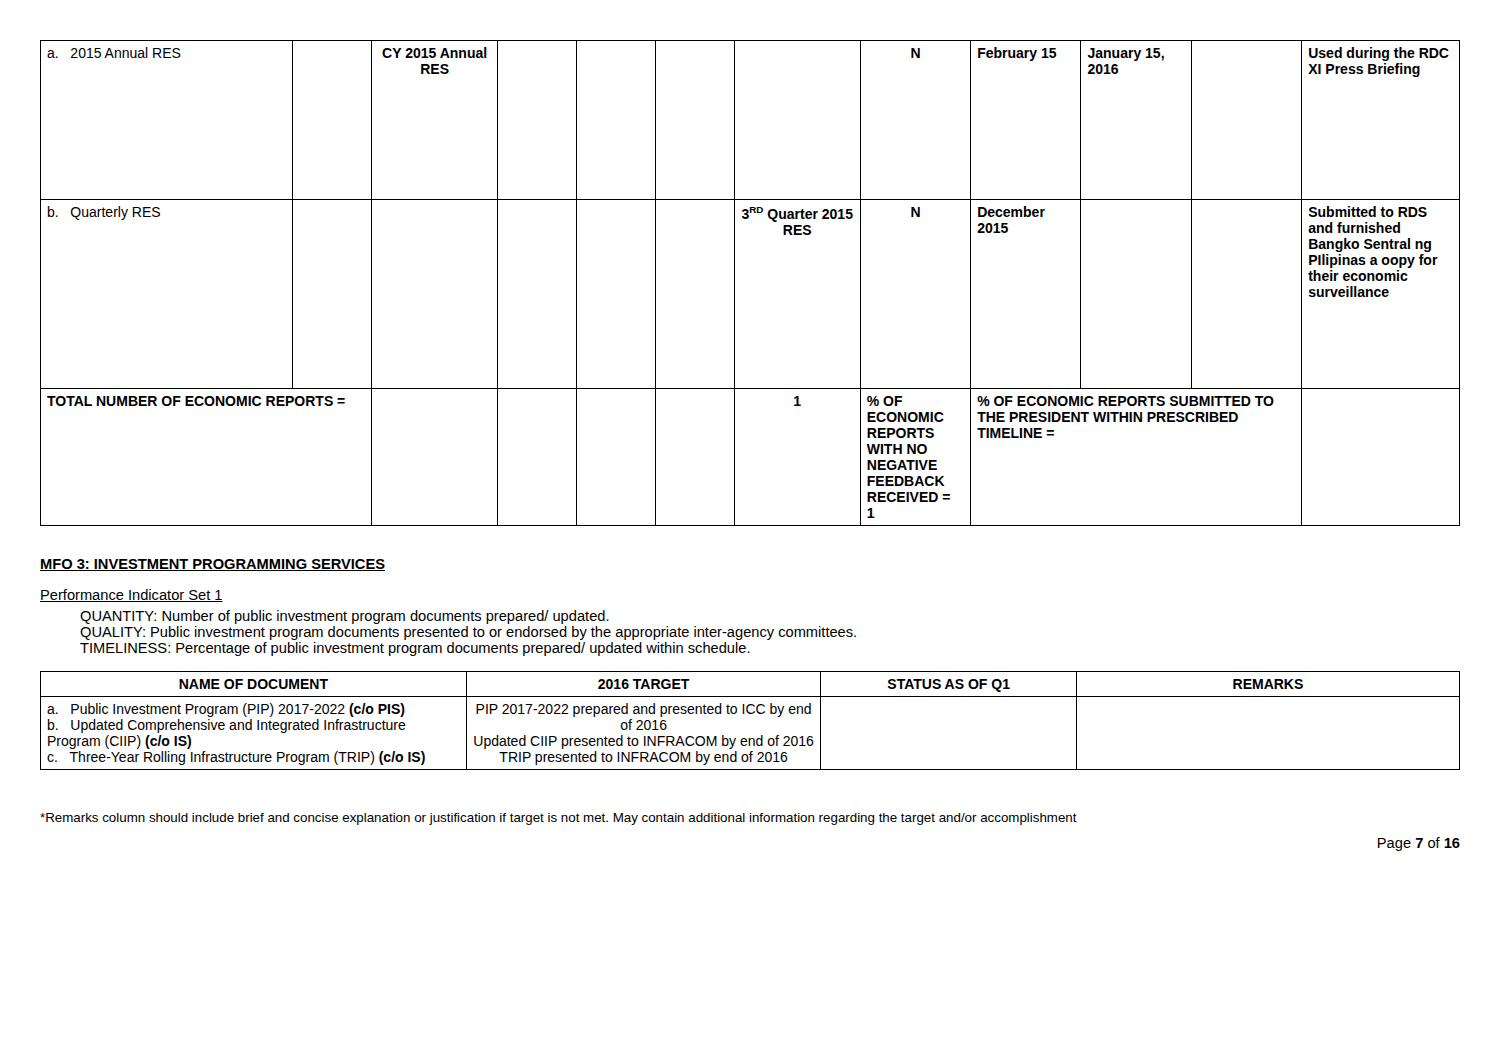| a. 2015 Annual RES | | CY 2015 Annual RES | | | | | N | February 15 | January 15, 2016 | | Used during the RDC XI Press Briefing |
| b. Quarterly RES | | | | | | 3 RD Quarter 2015 RES | N | December 2015 | | | Submitted to RDS and furnished Bangko Sentral ng PIlipinas a oopy for their economic surveillance |
| TOTAL NUMBER OF ECONOMIC REPORTS = | | | | | 1 | % OF ECONOMIC REPORTS WITH NO NEGATIVE FEEDBACK RECEIVED = 1 | % OF ECONOMIC REPORTS SUBMITTED TO THE PRESIDENT WITHIN PRESCRIBED TIMELINE = | |
MFO 3: INVESTMENT PROGRAMMING SERVICES
Performance Indicator Set 1
QUANTITY: Number of public investment program documents prepared/ updated.
QUALITY: Public investment program documents presented to or endorsed by the appropriate inter-agency committees.
TIMELINESS: Percentage of public investment program documents prepared/ updated within schedule.
| NAME OF DOCUMENT | 2016 TARGET | STATUS AS OF Q1 | REMARKS |
| --- | --- | --- | --- |
| a. Public Investment Program (PIP) 2017-2022 (c/o PIS) b. Updated Comprehensive and Integrated Infrastructure Program (CIIP) (c/o IS) c. Three-Year Rolling Infrastructure Program (TRIP) (c/o IS) | PIP 2017-2022 prepared and presented to ICC by end of 2016 Updated CIIP presented to INFRACOM by end of 2016 TRIP presented to INFRACOM by end of 2016 | | |
*Remarks column should include brief and concise explanation or justification if target is not met. May contain additional information regarding the target and/or accomplishment
Page 7 of 16